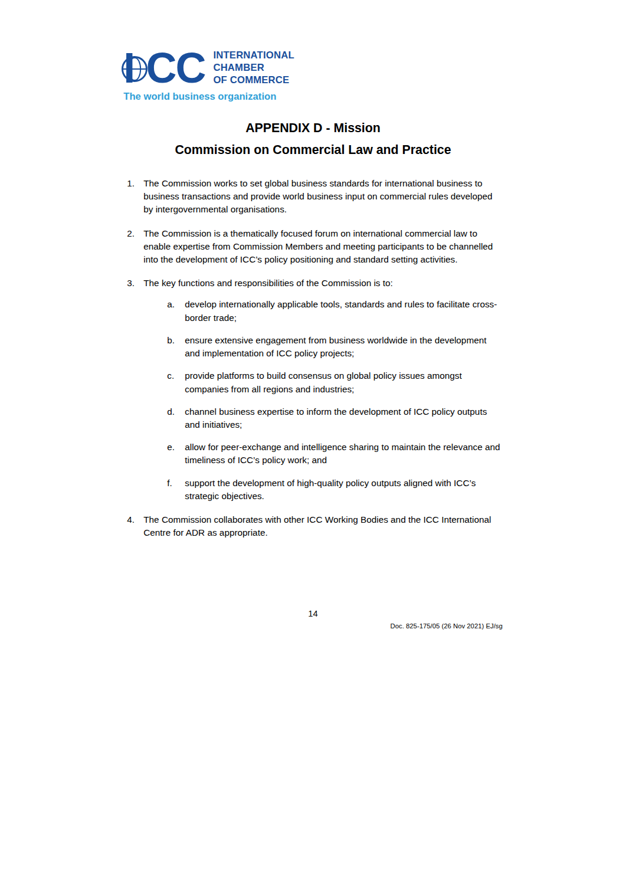I CC
International
Chamber
of Commerce
The world business organization
APPENDIX D - Mission
Commission on Commercial Law and Practice
The Commission works to set global business standards for international business to business transactions and provide world business input on commercial rules developed by intergovernmental organisations.
The Commission is a thematically focused forum on international commercial law to enable expertise from Commission Members and meeting participants to be channelled into the development of ICC’s policy positioning and standard setting activities.
The key functions and responsibilities of the Commission is to:
develop internationally applicable tools, standards and rules to facilitate cross-border trade;
ensure extensive engagement from business worldwide in the development and implementation of ICC policy projects;
provide platforms to build consensus on global policy issues amongst companies from all regions and industries;
channel business expertise to inform the development of ICC policy outputs and initiatives;
allow for peer-exchange and intelligence sharing to maintain the relevance and timeliness of ICC’s policy work; and
support the development of high-quality policy outputs aligned with ICC’s strategic objectives.
The Commission collaborates with other ICC Working Bodies and the ICC International Centre for ADR as appropriate.
14
Doc. 825-175/05 (26 Nov 2021) EJ/sg